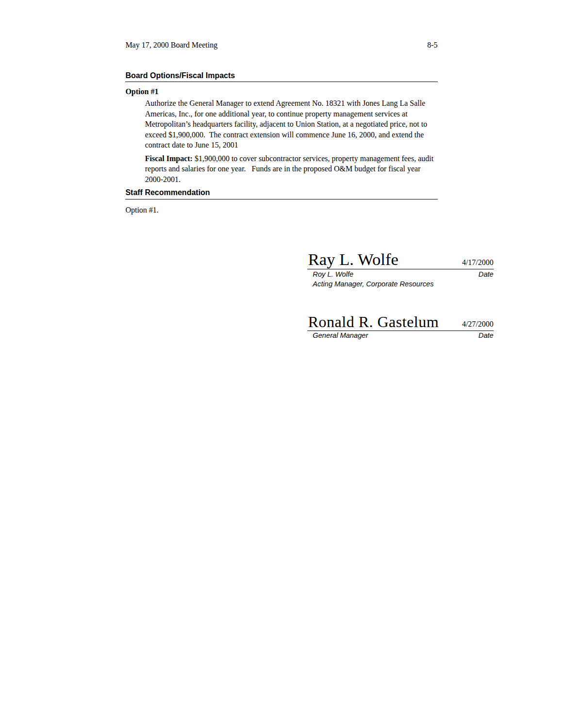May 17, 2000 Board Meeting
8-5
Board Options/Fiscal Impacts
Option #1
Authorize the General Manager to extend Agreement No. 18321 with Jones Lang La Salle Americas, Inc., for one additional year, to continue property management services at Metropolitan’s headquarters facility, adjacent to Union Station, at a negotiated price, not to exceed $1,900,000. The contract extension will commence June 16, 2000, and extend the contract date to June 15, 2001
Fiscal Impact: $1,900,000 to cover subcontractor services, property management fees, audit reports and salaries for one year. Funds are in the proposed O&M budget for fiscal year 2000-2001.
Staff Recommendation
Option #1.
Ray L. Wolfe
4/17/2000
Roy L. Wolfe
Date
Acting Manager, Corporate Resources
Ronald R. Gastelum
4/27/2000
General Manager
Date